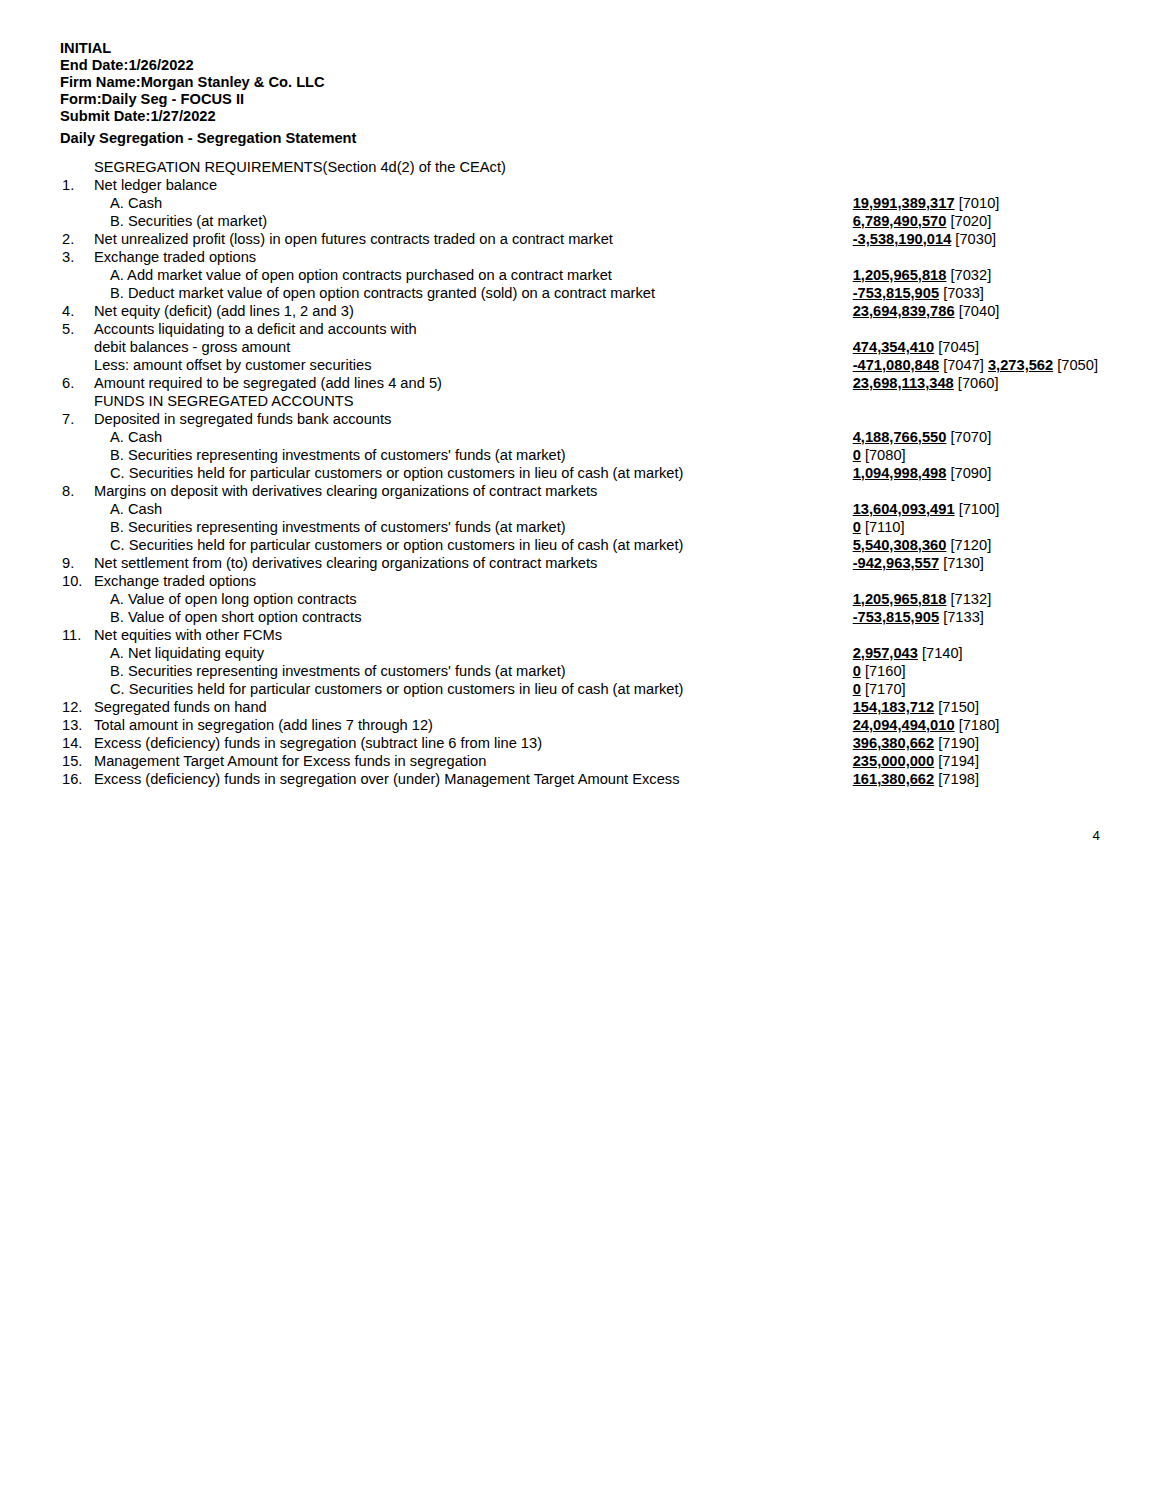INITIAL
End Date:1/26/2022
Firm Name:Morgan Stanley & Co. LLC
Form:Daily Seg - FOCUS II
Submit Date:1/27/2022
Daily Segregation - Segregation Statement
| | SEGREGATION REQUIREMENTS(Section 4d(2) of the CEAct) | |
| 1. | Net ledger balance | |
| | A. Cash | 19,991,389,317 [7010] |
| | B. Securities (at market) | 6,789,490,570 [7020] |
| 2. | Net unrealized profit (loss) in open futures contracts traded on a contract market | -3,538,190,014 [7030] |
| 3. | Exchange traded options | |
| | A. Add market value of open option contracts purchased on a contract market | 1,205,965,818 [7032] |
| | B. Deduct market value of open option contracts granted (sold) on a contract market | -753,815,905 [7033] |
| 4. | Net equity (deficit) (add lines 1, 2 and 3) | 23,694,839,786 [7040] |
| 5. | Accounts liquidating to a deficit and accounts with | |
| | debit balances - gross amount | 474,354,410 [7045] |
| | Less: amount offset by customer securities | -471,080,848 [7047] 3,273,562 [7050] |
| 6. | Amount required to be segregated (add lines 4 and 5) | 23,698,113,348 [7060] |
| | FUNDS IN SEGREGATED ACCOUNTS | |
| 7. | Deposited in segregated funds bank accounts | |
| | A. Cash | 4,188,766,550 [7070] |
| | B. Securities representing investments of customers' funds (at market) | 0 [7080] |
| | C. Securities held for particular customers or option customers in lieu of cash (at market) | 1,094,998,498 [7090] |
| 8. | Margins on deposit with derivatives clearing organizations of contract markets | |
| | A. Cash | 13,604,093,491 [7100] |
| | B. Securities representing investments of customers' funds (at market) | 0 [7110] |
| | C. Securities held for particular customers or option customers in lieu of cash (at market) | 5,540,308,360 [7120] |
| 9. | Net settlement from (to) derivatives clearing organizations of contract markets | -942,963,557 [7130] |
| 10. | Exchange traded options | |
| | A. Value of open long option contracts | 1,205,965,818 [7132] |
| | B. Value of open short option contracts | -753,815,905 [7133] |
| 11. | Net equities with other FCMs | |
| | A. Net liquidating equity | 2,957,043 [7140] |
| | B. Securities representing investments of customers' funds (at market) | 0 [7160] |
| | C. Securities held for particular customers or option customers in lieu of cash (at market) | 0 [7170] |
| 12. | Segregated funds on hand | 154,183,712 [7150] |
| 13. | Total amount in segregation (add lines 7 through 12) | 24,094,494,010 [7180] |
| 14. | Excess (deficiency) funds in segregation (subtract line 6 from line 13) | 396,380,662 [7190] |
| 15. | Management Target Amount for Excess funds in segregation | 235,000,000 [7194] |
| 16. | Excess (deficiency) funds in segregation over (under) Management Target Amount Excess | 161,380,662 [7198] |
4